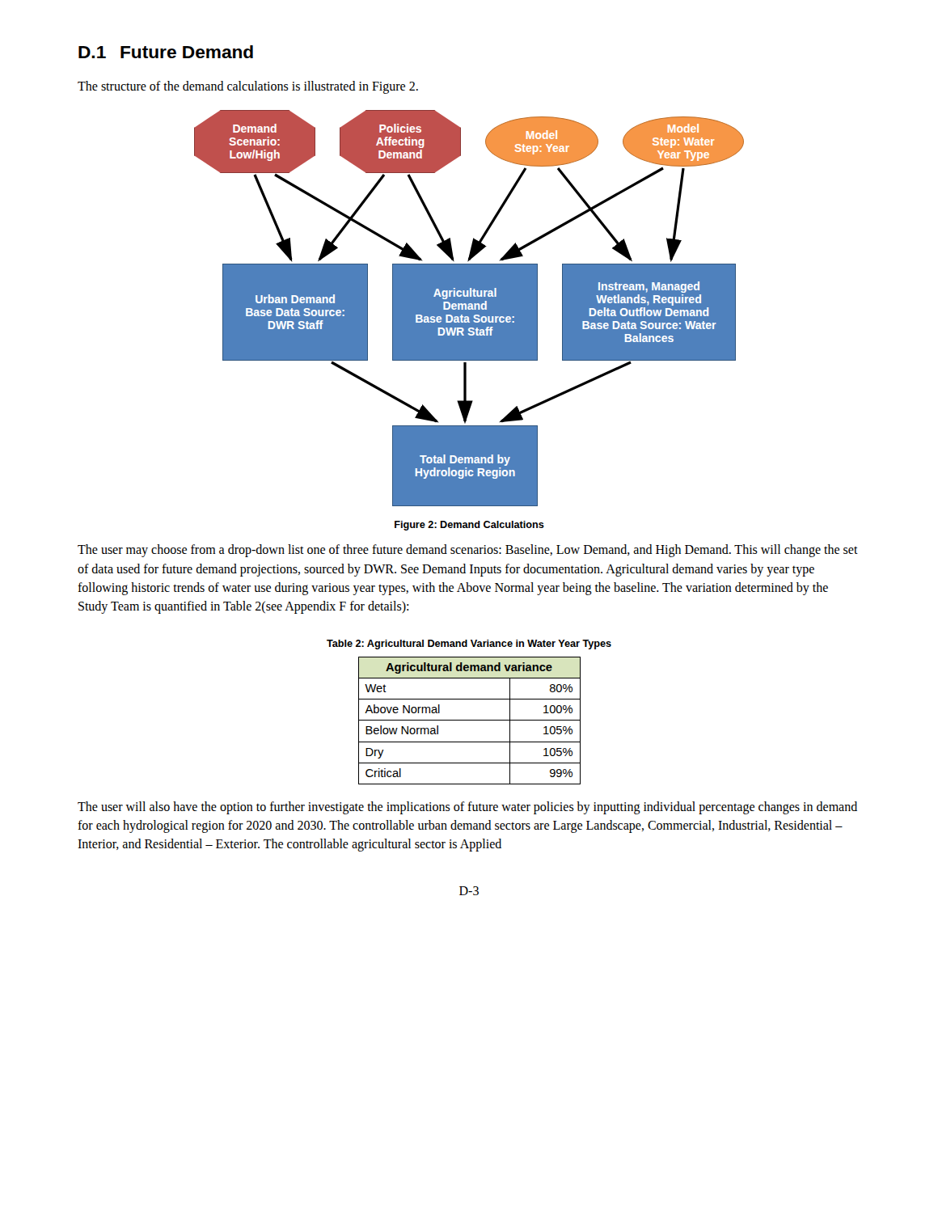D.1 Future Demand
The structure of the demand calculations is illustrated in Figure 2.
Demand
Scenario:
Low/High
Policies
Affecting
Demand
Model
Step: Year
Model
Step: Water
Year Type
Urban Demand
Base Data Source:
DWR Staff
Agricultural
Demand
Base Data Source:
DWR Staff
Instream, Managed
Wetlands, Required
Delta Outflow Demand
Base Data Source: Water
Balances
Total Demand by
Hydrologic Region
Figure 2: Demand Calculations
The user may choose from a drop-down list one of three future demand scenarios: Baseline, Low Demand, and High Demand. This will change the set of data used for future demand projections, sourced by DWR. See Demand Inputs for documentation. Agricultural demand varies by year type following historic trends of water use during various year types, with the Above Normal year being the baseline. The variation determined by the Study Team is quantified in Table 2(see Appendix F for details):
Table 2: Agricultural Demand Variance in Water Year Types
| Agricultural demand variance |
| --- |
| Wet | 80% |
| Above Normal | 100% |
| Below Normal | 105% |
| Dry | 105% |
| Critical | 99% |
The user will also have the option to further investigate the implications of future water policies by inputting individual percentage changes in demand for each hydrological region for 2020 and 2030. The controllable urban demand sectors are Large Landscape, Commercial, Industrial, Residential – Interior, and Residential – Exterior. The controllable agricultural sector is Applied
D-3